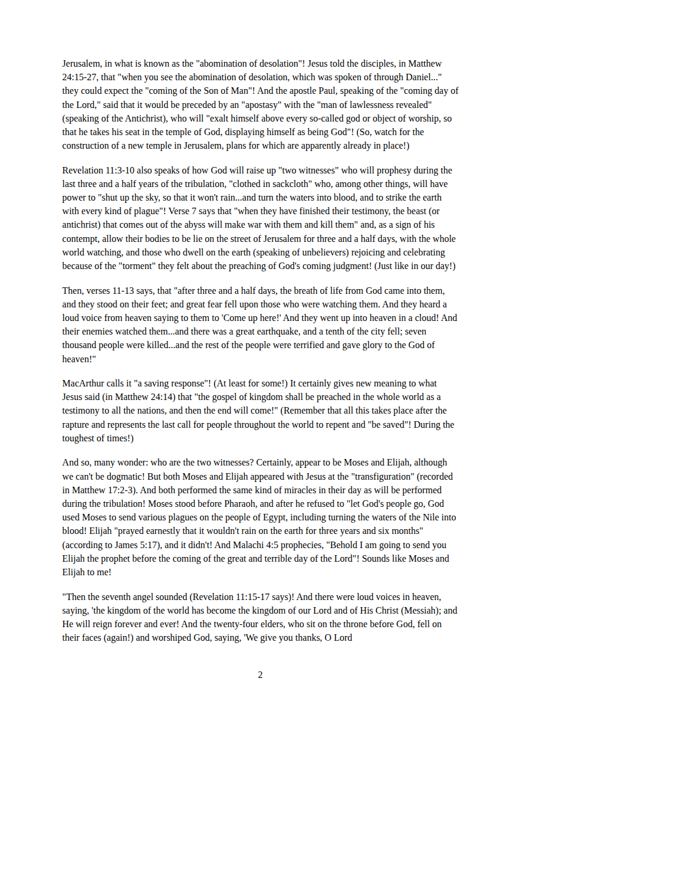Jerusalem, in what is known as the "abomination of desolation"! Jesus told the disciples, in Matthew 24:15-27, that "when you see the abomination of desolation, which was spoken of through Daniel..." they could expect the "coming of the Son of Man"! And the apostle Paul, speaking of the "coming day of the Lord," said that it would be preceded by an "apostasy" with the "man of lawlessness revealed" (speaking of the Antichrist), who will "exalt himself above every so-called god or object of worship, so that he takes his seat in the temple of God, displaying himself as being God"! (So, watch for the construction of a new temple in Jerusalem, plans for which are apparently already in place!)
Revelation 11:3-10 also speaks of how God will raise up "two witnesses" who will prophesy during the last three and a half years of the tribulation, "clothed in sackcloth" who, among other things, will have power to "shut up the sky, so that it won't rain...and turn the waters into blood, and to strike the earth with every kind of plague"! Verse 7 says that "when they have finished their testimony, the beast (or antichrist) that comes out of the abyss will make war with them and kill them" and, as a sign of his contempt, allow their bodies to be lie on the street of Jerusalem for three and a half days, with the whole world watching, and those who dwell on the earth (speaking of unbelievers) rejoicing and celebrating because of the "torment" they felt about the preaching of God's coming judgment! (Just like in our day!)
Then, verses 11-13 says, that "after three and a half days, the breath of life from God came into them, and they stood on their feet; and great fear fell upon those who were watching them. And they heard a loud voice from heaven saying to them to 'Come up here!' And they went up into heaven in a cloud! And their enemies watched them...and there was a great earthquake, and a tenth of the city fell; seven thousand people were killed...and the rest of the people were terrified and gave glory to the God of heaven!"
MacArthur calls it "a saving response"! (At least for some!) It certainly gives new meaning to what Jesus said (in Matthew 24:14) that "the gospel of kingdom shall be preached in the whole world as a testimony to all the nations, and then the end will come!" (Remember that all this takes place after the rapture and represents the last call for people throughout the world to repent and "be saved"! During the toughest of times!)
And so, many wonder: who are the two witnesses? Certainly, appear to be Moses and Elijah, although we can't be dogmatic! But both Moses and Elijah appeared with Jesus at the "transfiguration" (recorded in Matthew 17:2-3). And both performed the same kind of miracles in their day as will be performed during the tribulation! Moses stood before Pharaoh, and after he refused to "let God's people go, God used Moses to send various plagues on the people of Egypt, including turning the waters of the Nile into blood! Elijah "prayed earnestly that it wouldn't rain on the earth for three years and six months" (according to James 5:17), and it didn't! And Malachi 4:5 prophecies, "Behold I am going to send you Elijah the prophet before the coming of the great and terrible day of the Lord"! Sounds like Moses and Elijah to me!
"Then the seventh angel sounded (Revelation 11:15-17 says)! And there were loud voices in heaven, saying, 'the kingdom of the world has become the kingdom of our Lord and of His Christ (Messiah); and He will reign forever and ever! And the twenty-four elders, who sit on the throne before God, fell on their faces (again!) and worshiped God, saying, 'We give you thanks, O Lord
2